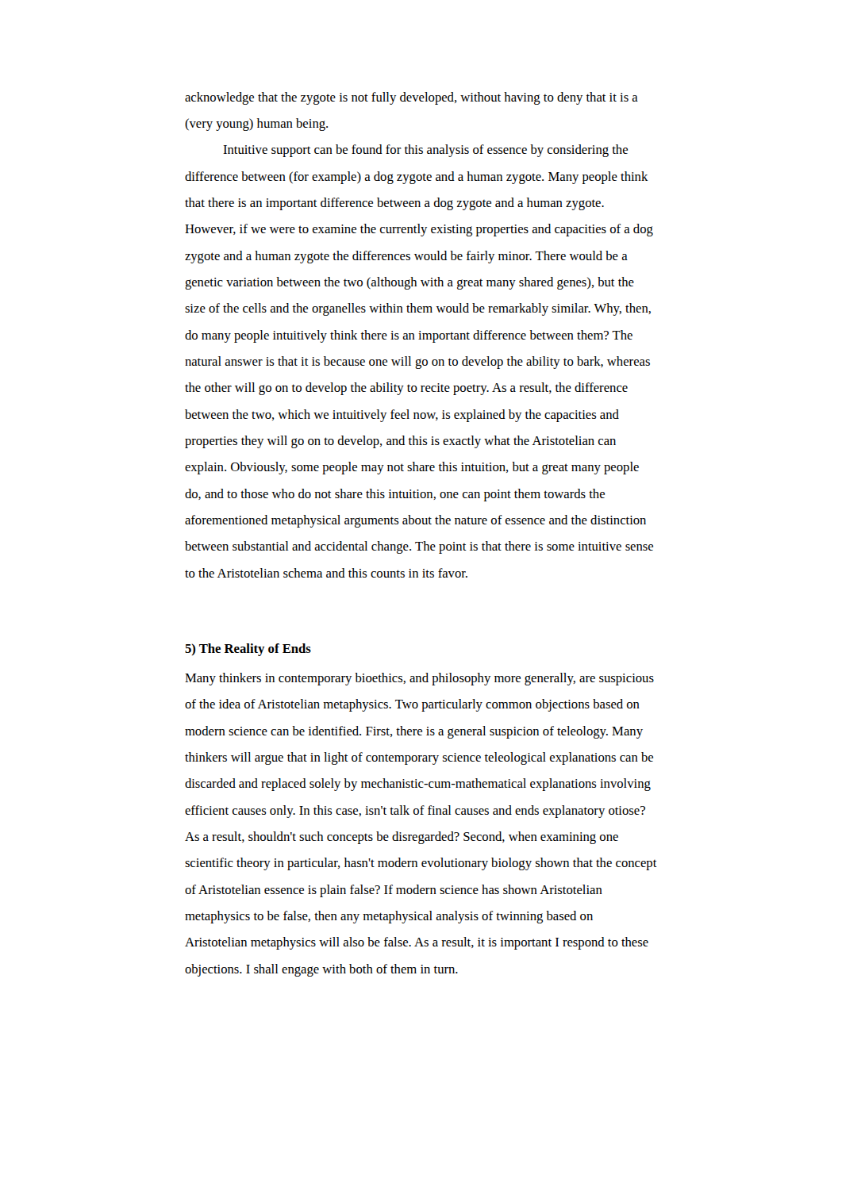acknowledge that the zygote is not fully developed, without having to deny that it is a (very young) human being.
Intuitive support can be found for this analysis of essence by considering the difference between (for example) a dog zygote and a human zygote. Many people think that there is an important difference between a dog zygote and a human zygote. However, if we were to examine the currently existing properties and capacities of a dog zygote and a human zygote the differences would be fairly minor. There would be a genetic variation between the two (although with a great many shared genes), but the size of the cells and the organelles within them would be remarkably similar. Why, then, do many people intuitively think there is an important difference between them? The natural answer is that it is because one will go on to develop the ability to bark, whereas the other will go on to develop the ability to recite poetry. As a result, the difference between the two, which we intuitively feel now, is explained by the capacities and properties they will go on to develop, and this is exactly what the Aristotelian can explain. Obviously, some people may not share this intuition, but a great many people do, and to those who do not share this intuition, one can point them towards the aforementioned metaphysical arguments about the nature of essence and the distinction between substantial and accidental change. The point is that there is some intuitive sense to the Aristotelian schema and this counts in its favor.
5) The Reality of Ends
Many thinkers in contemporary bioethics, and philosophy more generally, are suspicious of the idea of Aristotelian metaphysics. Two particularly common objections based on modern science can be identified. First, there is a general suspicion of teleology. Many thinkers will argue that in light of contemporary science teleological explanations can be discarded and replaced solely by mechanistic-cum-mathematical explanations involving efficient causes only. In this case, isn't talk of final causes and ends explanatory otiose? As a result, shouldn't such concepts be disregarded? Second, when examining one scientific theory in particular, hasn't modern evolutionary biology shown that the concept of Aristotelian essence is plain false? If modern science has shown Aristotelian metaphysics to be false, then any metaphysical analysis of twinning based on Aristotelian metaphysics will also be false. As a result, it is important I respond to these objections. I shall engage with both of them in turn.